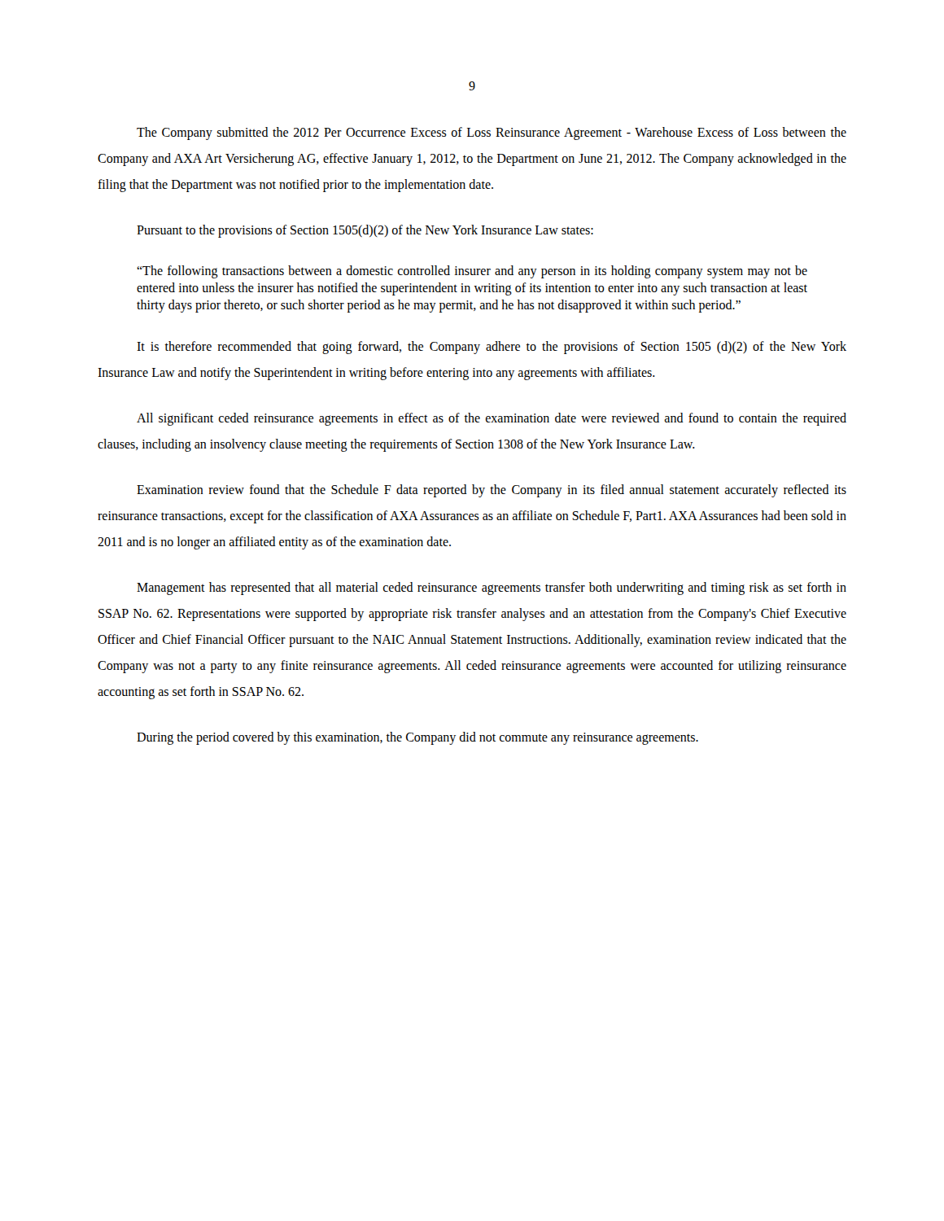9
The Company submitted the 2012 Per Occurrence Excess of Loss Reinsurance Agreement - Warehouse Excess of Loss between the Company and AXA Art Versicherung AG, effective January 1, 2012, to the Department on June 21, 2012. The Company acknowledged in the filing that the Department was not notified prior to the implementation date.
Pursuant to the provisions of Section 1505(d)(2) of the New York Insurance Law states:
“The following transactions between a domestic controlled insurer and any person in its holding company system may not be entered into unless the insurer has notified the superintendent in writing of its intention to enter into any such transaction at least thirty days prior thereto, or such shorter period as he may permit, and he has not disapproved it within such period.”
It is therefore recommended that going forward, the Company adhere to the provisions of Section 1505 (d)(2) of the New York Insurance Law and notify the Superintendent in writing before entering into any agreements with affiliates.
All significant ceded reinsurance agreements in effect as of the examination date were reviewed and found to contain the required clauses, including an insolvency clause meeting the requirements of Section 1308 of the New York Insurance Law.
Examination review found that the Schedule F data reported by the Company in its filed annual statement accurately reflected its reinsurance transactions, except for the classification of AXA Assurances as an affiliate on Schedule F, Part1. AXA Assurances had been sold in 2011 and is no longer an affiliated entity as of the examination date.
Management has represented that all material ceded reinsurance agreements transfer both underwriting and timing risk as set forth in SSAP No. 62. Representations were supported by appropriate risk transfer analyses and an attestation from the Company's Chief Executive Officer and Chief Financial Officer pursuant to the NAIC Annual Statement Instructions. Additionally, examination review indicated that the Company was not a party to any finite reinsurance agreements. All ceded reinsurance agreements were accounted for utilizing reinsurance accounting as set forth in SSAP No. 62.
During the period covered by this examination, the Company did not commute any reinsurance agreements.